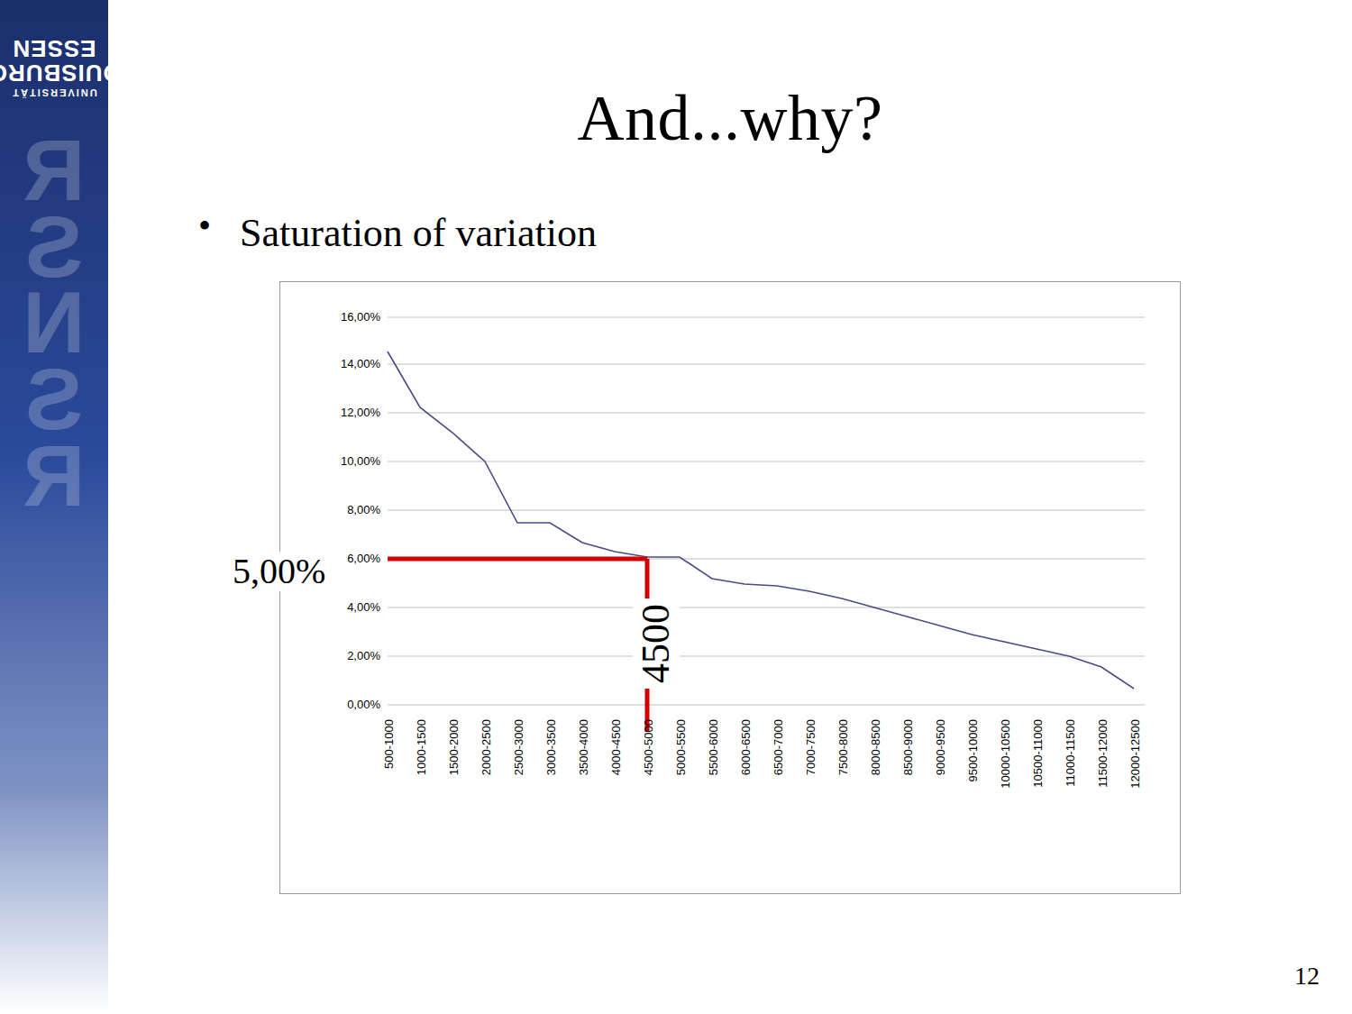UNIVERSITÄT DUISBURG ESSEN
R S N S R
And...why?
Saturation of variation
16,00% 14,00% 12,00% 10,00% 8,00% 6,00% 4,00% 2,00% 0,00% 500-1000 1000-1500 1500-2000 2000-2500 2500-3000 3000-3500 3500-4000 4000-4500 4500-5000 5000-5500 5500-6000 6000-6500 6500-7000 7000-7500 7500-8000 8000-8500 8500-9000 9000-9500 9500-10000 10000-10500 10500-11000 11000-11500 11500-12000 12000-12500
5,00%
4500
12